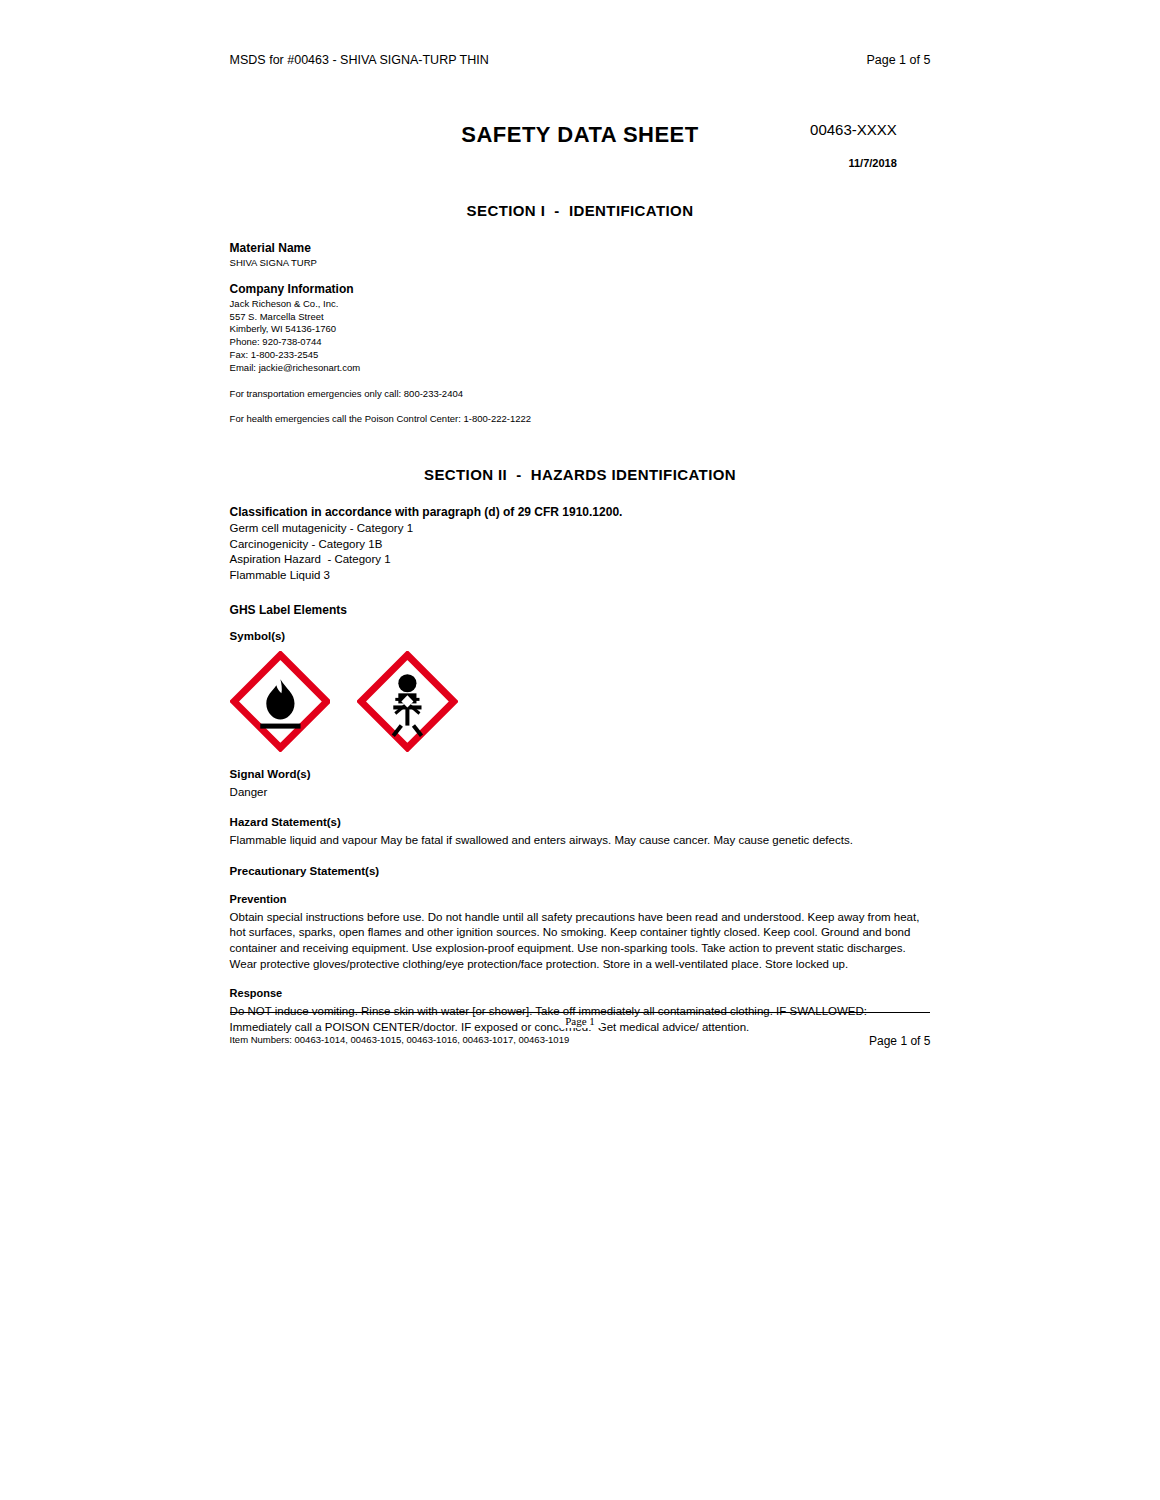MSDS for #00463 - SHIVA SIGNA-TURP THIN
Page 1 of 5
SAFETY DATA SHEET
00463-XXXX
11/7/2018
SECTION I - IDENTIFICATION
Material Name
SHIVA SIGNA TURP
Company Information
Jack Richeson & Co., Inc.
557 S. Marcella Street
Kimberly, WI 54136-1760
Phone: 920-738-0744
Fax: 1-800-233-2545
Email: jackie@richesonart.com
For transportation emergencies only call: 800-233-2404
For health emergencies call the Poison Control Center: 1-800-222-1222
SECTION II - HAZARDS IDENTIFICATION
Classification in accordance with paragraph (d) of 29 CFR 1910.1200.
Germ cell mutagenicity - Category 1
Carcinogenicity - Category 1B
Aspiration Hazard - Category 1
Flammable Liquid 3
GHS Label Elements
Symbol(s)
Signal Word(s)
Danger
Hazard Statement(s)
Flammable liquid and vapour May be fatal if swallowed and enters airways. May cause cancer. May cause genetic defects.
Precautionary Statement(s)
Prevention
Obtain special instructions before use. Do not handle until all safety precautions have been read and understood. Keep away from heat, hot surfaces, sparks, open flames and other ignition sources. No smoking. Keep container tightly closed. Keep cool. Ground and bond container and receiving equipment. Use explosion-proof equipment. Use non-sparking tools. Take action to prevent static discharges. Wear protective gloves/protective clothing/eye protection/face protection. Store in a well-ventilated place. Store locked up.
Response
Do NOT induce vomiting. Rinse skin with water [or shower]. Take off immediately all contaminated clothing. IF SWALLOWED: Immediately call a POISON CENTER/doctor. IF exposed or concerned: Get medical advice/ attention.
Page 1
Item Numbers: 00463-1014, 00463-1015, 00463-1016, 00463-1017, 00463-1019
Page 1 of 5